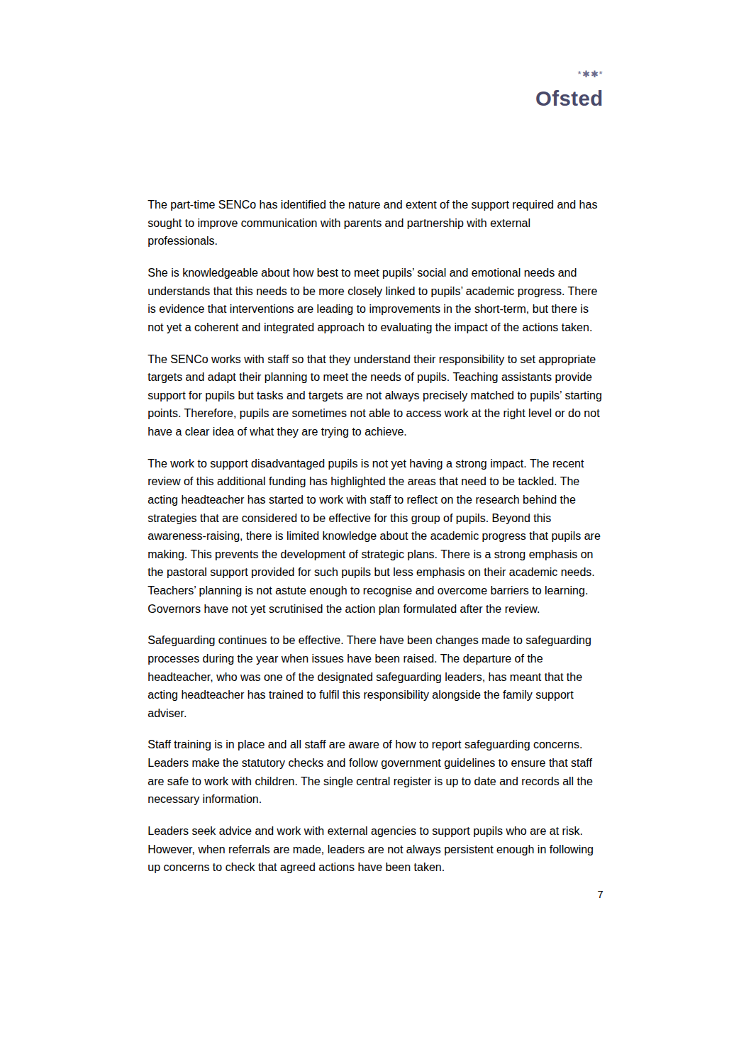*✱✱*
Ofsted
The part-time SENCo has identified the nature and extent of the support required and has sought to improve communication with parents and partnership with external professionals.
She is knowledgeable about how best to meet pupils’ social and emotional needs and understands that this needs to be more closely linked to pupils’ academic progress. There is evidence that interventions are leading to improvements in the short-term, but there is not yet a coherent and integrated approach to evaluating the impact of the actions taken.
The SENCo works with staff so that they understand their responsibility to set appropriate targets and adapt their planning to meet the needs of pupils. Teaching assistants provide support for pupils but tasks and targets are not always precisely matched to pupils’ starting points. Therefore, pupils are sometimes not able to access work at the right level or do not have a clear idea of what they are trying to achieve.
The work to support disadvantaged pupils is not yet having a strong impact. The recent review of this additional funding has highlighted the areas that need to be tackled. The acting headteacher has started to work with staff to reflect on the research behind the strategies that are considered to be effective for this group of pupils. Beyond this awareness-raising, there is limited knowledge about the academic progress that pupils are making. This prevents the development of strategic plans. There is a strong emphasis on the pastoral support provided for such pupils but less emphasis on their academic needs. Teachers’ planning is not astute enough to recognise and overcome barriers to learning. Governors have not yet scrutinised the action plan formulated after the review.
Safeguarding continues to be effective. There have been changes made to safeguarding processes during the year when issues have been raised. The departure of the headteacher, who was one of the designated safeguarding leaders, has meant that the acting headteacher has trained to fulfil this responsibility alongside the family support adviser.
Staff training is in place and all staff are aware of how to report safeguarding concerns. Leaders make the statutory checks and follow government guidelines to ensure that staff are safe to work with children. The single central register is up to date and records all the necessary information.
Leaders seek advice and work with external agencies to support pupils who are at risk. However, when referrals are made, leaders are not always persistent enough in following up concerns to check that agreed actions have been taken.
7